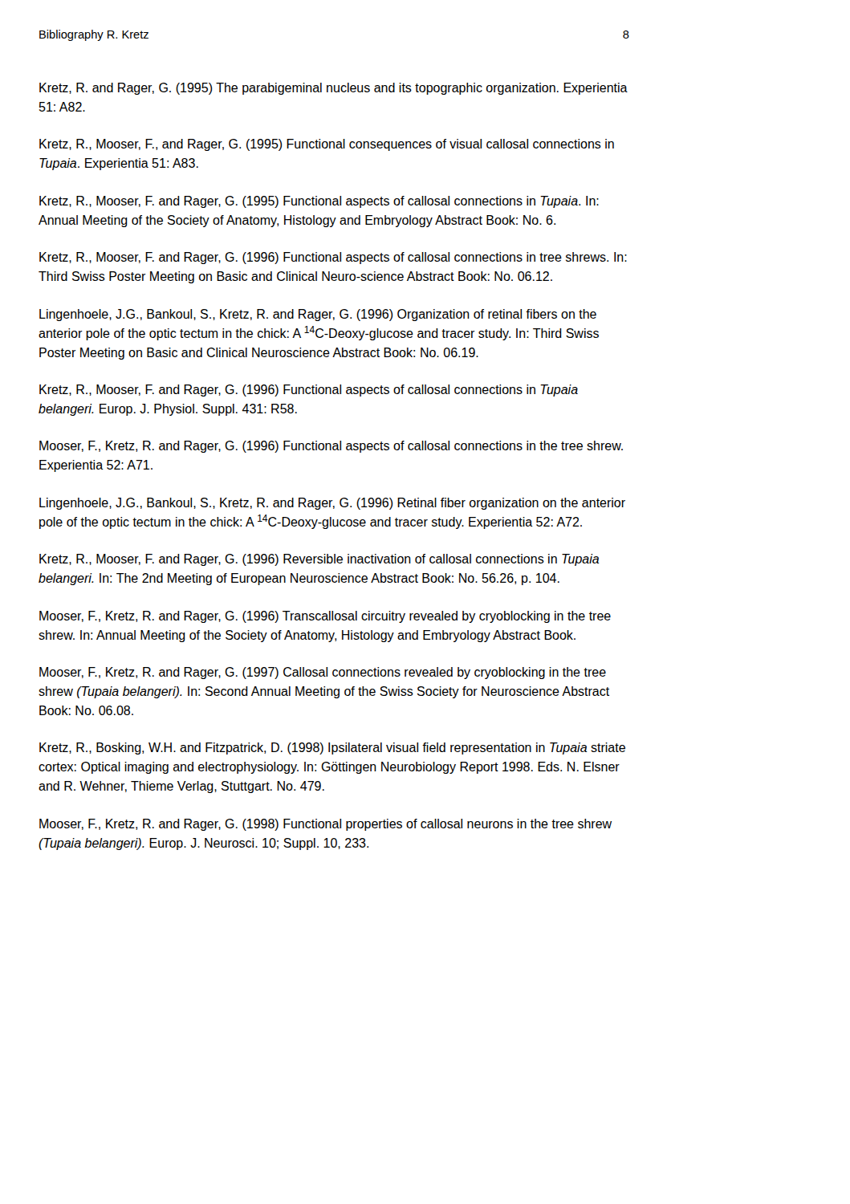Bibliography R. Kretz 8
Kretz, R. and Rager, G. (1995) The parabigeminal nucleus and its topographic organization. Experientia 51: A82.
Kretz, R., Mooser, F., and Rager, G. (1995) Functional consequences of visual callosal connections in Tupaia. Experientia 51: A83.
Kretz, R., Mooser, F. and Rager, G. (1995) Functional aspects of callosal connections in Tupaia. In: Annual Meeting of the Society of Anatomy, Histology and Embryology Abstract Book: No. 6.
Kretz, R., Mooser, F. and Rager, G. (1996) Functional aspects of callosal connections in tree shrews. In: Third Swiss Poster Meeting on Basic and Clinical Neuro-science Abstract Book: No. 06.12.
Lingenhoele, J.G., Bankoul, S., Kretz, R. and Rager, G. (1996) Organization of retinal fibers on the anterior pole of the optic tectum in the chick: A 14C-Deoxy-glucose and tracer study. In: Third Swiss Poster Meeting on Basic and Clinical Neuroscience Abstract Book: No. 06.19.
Kretz, R., Mooser, F. and Rager, G. (1996) Functional aspects of callosal connections in Tupaia belangeri. Europ. J. Physiol. Suppl. 431: R58.
Mooser, F., Kretz, R. and Rager, G. (1996) Functional aspects of callosal connections in the tree shrew. Experientia 52: A71.
Lingenhoele, J.G., Bankoul, S., Kretz, R. and Rager, G. (1996) Retinal fiber organization on the anterior pole of the optic tectum in the chick: A 14C-Deoxy-glucose and tracer study. Experientia 52: A72.
Kretz, R., Mooser, F. and Rager, G. (1996) Reversible inactivation of callosal connections in Tupaia belangeri. In: The 2nd Meeting of European Neuroscience Abstract Book: No. 56.26, p. 104.
Mooser, F., Kretz, R. and Rager, G. (1996) Transcallosal circuitry revealed by cryoblocking in the tree shrew. In: Annual Meeting of the Society of Anatomy, Histology and Embryology Abstract Book.
Mooser, F., Kretz, R. and Rager, G. (1997) Callosal connections revealed by cryoblocking in the tree shrew (Tupaia belangeri). In: Second Annual Meeting of the Swiss Society for Neuroscience Abstract Book: No. 06.08.
Kretz, R., Bosking, W.H. and Fitzpatrick, D. (1998) Ipsilateral visual field representation in Tupaia striate cortex: Optical imaging and electrophysiology. In: Göttingen Neurobiology Report 1998. Eds. N. Elsner and R. Wehner, Thieme Verlag, Stuttgart. No. 479.
Mooser, F., Kretz, R. and Rager, G. (1998) Functional properties of callosal neurons in the tree shrew (Tupaia belangeri). Europ. J. Neurosci. 10; Suppl. 10, 233.